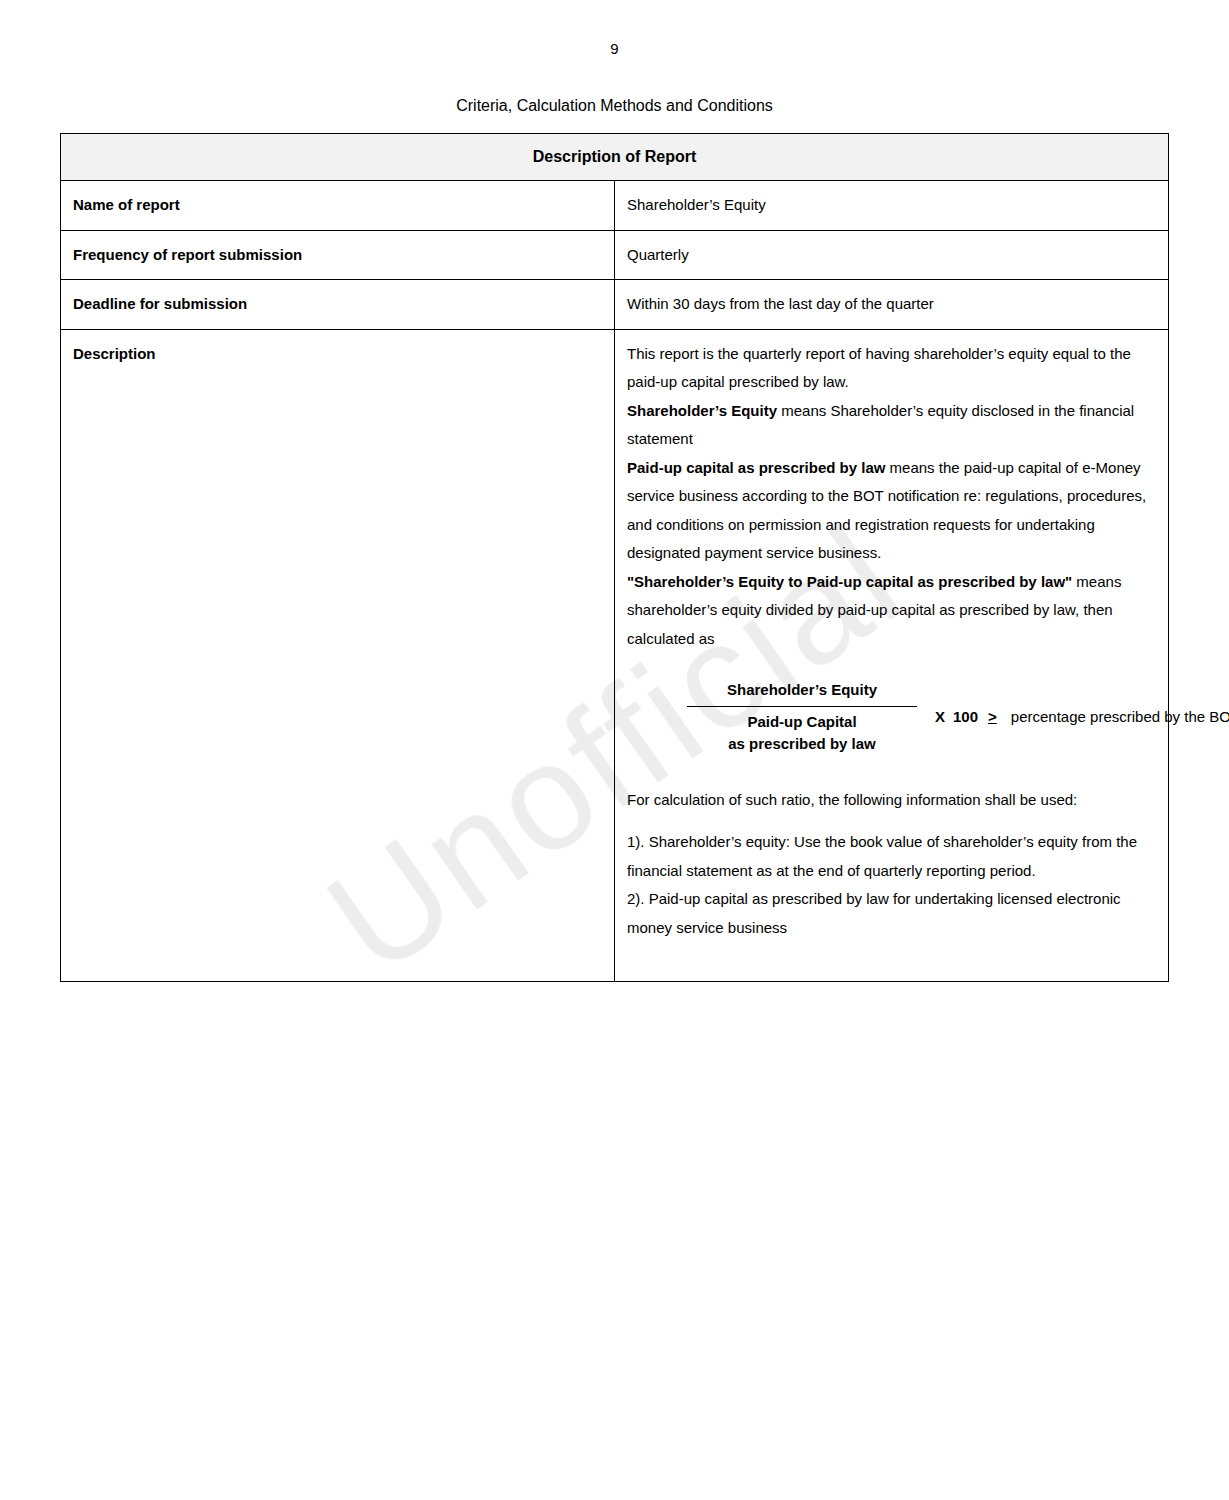Unofficial
9
Criteria, Calculation Methods and Conditions
| Description of Report |
| --- |
| Name of report | Shareholder’s Equity |
| Frequency of report submission | Quarterly |
| Deadline for submission | Within 30 days from the last day of the quarter |
| Description | This report is the quarterly report of having shareholder’s equity equal to the paid-up capital prescribed by law. Shareholder’s Equity means Shareholder’s equity disclosed in the financial statement Paid-up capital as prescribed by law means the paid-up capital of e-Money service business according to the BOT notification re: regulations, procedures, and conditions on permission and registration requests for undertaking designated payment service business. "Shareholder’s Equity to Paid-up capital as prescribed by law" means shareholder’s equity divided by paid-up capital as prescribed by law, then calculated as Shareholder’s Equity Paid-up Capital as prescribed by law X 100 > percentage prescribed by the BOT For calculation of such ratio, the following information shall be used: 1). Shareholder’s equity: Use the book value of shareholder’s equity from the financial statement as at the end of quarterly reporting period. 2). Paid-up capital as prescribed by law for undertaking licensed electronic money service business |